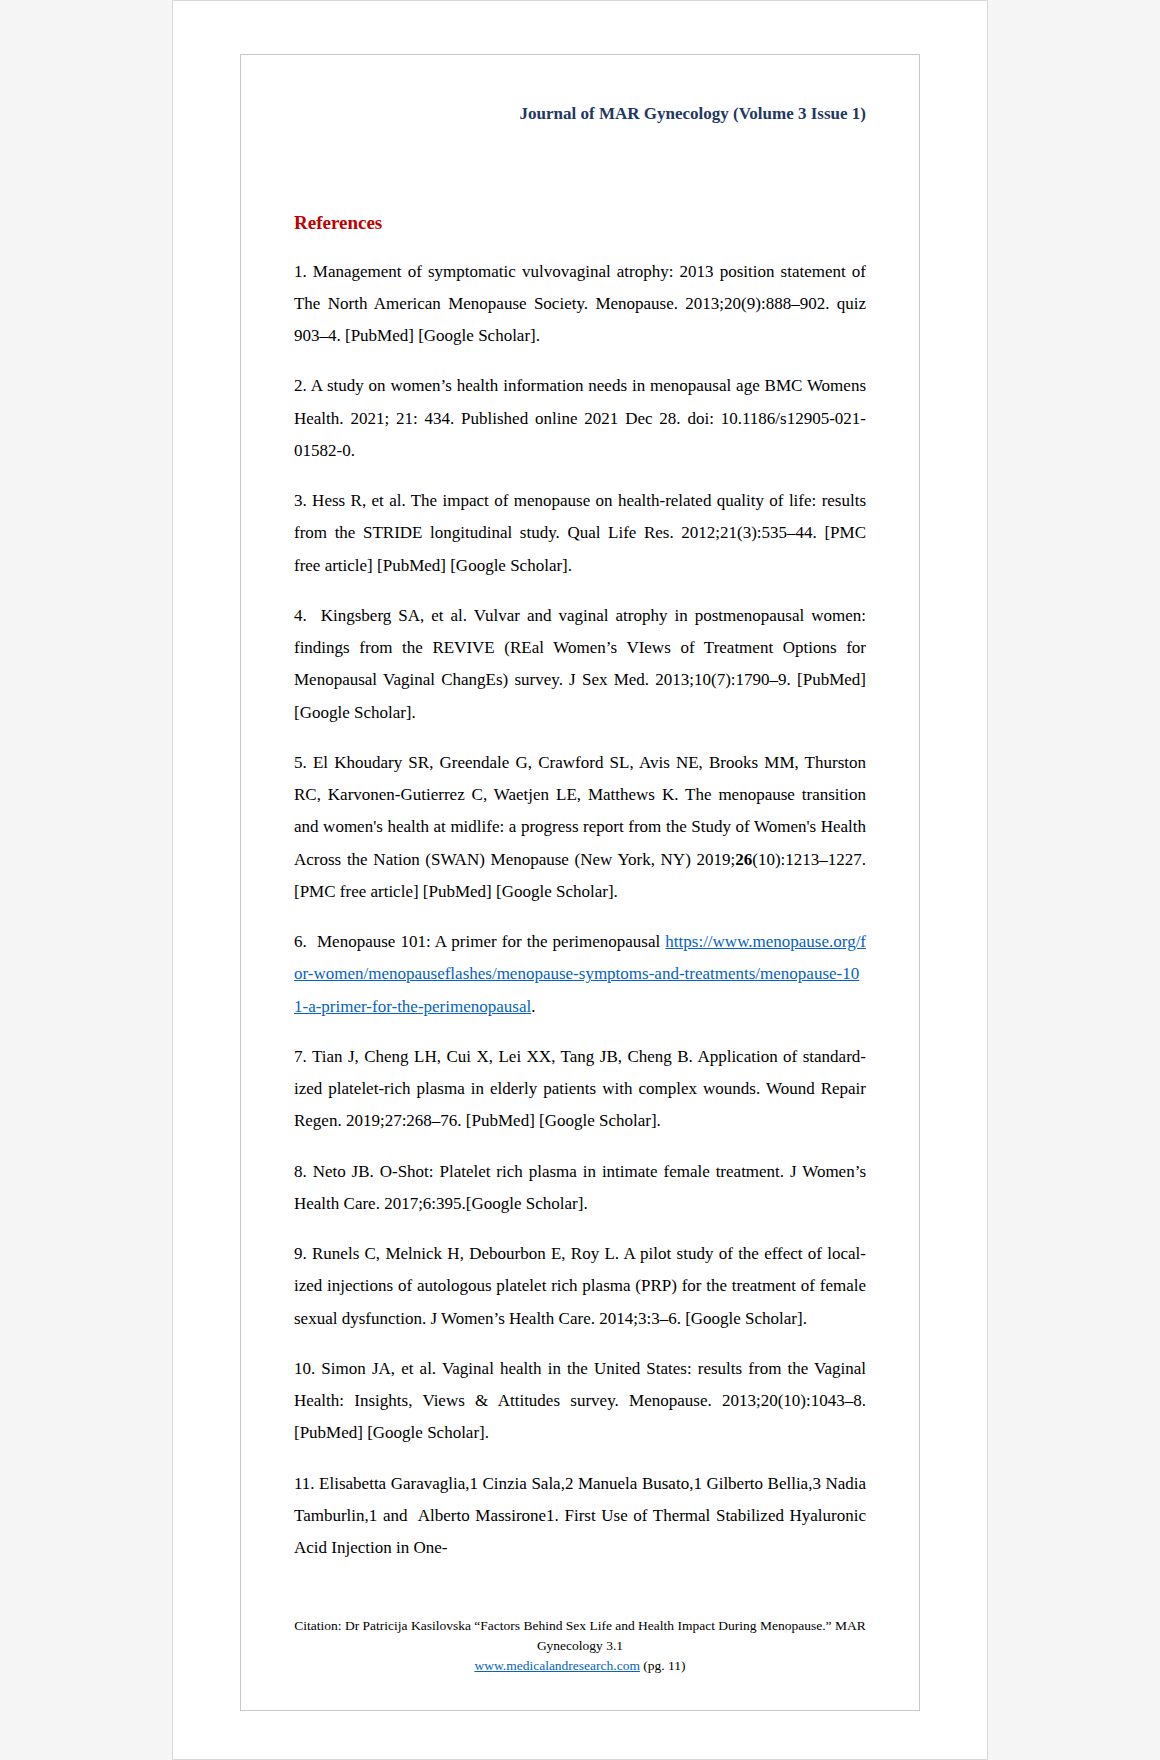Journal of MAR Gynecology (Volume 3 Issue 1)
References
1. Management of symptomatic vulvovaginal atrophy: 2013 position statement of The North American Menopause Society. Menopause. 2013;20(9):888–902. quiz 903–4. [PubMed] [Google Scholar].
2. A study on women’s health information needs in menopausal age BMC Womens Health. 2021; 21: 434. Published online 2021 Dec 28. doi: 10.1186/s12905-021-01582-0.
3. Hess R, et al. The impact of menopause on health-related quality of life: results from the STRIDE longitudinal study. Qual Life Res. 2012;21(3):535–44. [PMC free article] [PubMed] [Google Scholar].
4. Kingsberg SA, et al. Vulvar and vaginal atrophy in postmenopausal women: findings from the REVIVE (REal Women’s VIews of Treatment Options for Menopausal Vaginal ChangEs) survey. J Sex Med. 2013;10(7):1790–9. [PubMed] [Google Scholar].
5. El Khoudary SR, Greendale G, Crawford SL, Avis NE, Brooks MM, Thurston RC, Karvonen-Gutierrez C, Waetjen LE, Matthews K. The menopause transition and women's health at midlife: a progress report from the Study of Women's Health Across the Nation (SWAN) Menopause (New York, NY) 2019;26(10):1213–1227. [PMC free article] [PubMed] [Google Scholar].
6. Menopause 101: A primer for the perimenopausal https://www.menopause.org/for-women/menopauseflashes/menopause-symptoms-and-treatments/menopause-101-a-primer-for-the-perimenopausal.
7. Tian J, Cheng LH, Cui X, Lei XX, Tang JB, Cheng B. Application of standardized platelet-rich plasma in elderly patients with complex wounds. Wound Repair Regen. 2019;27:268–76. [PubMed] [Google Scholar].
8. Neto JB. O-Shot: Platelet rich plasma in intimate female treatment. J Women’s Health Care. 2017;6:395.[Google Scholar].
9. Runels C, Melnick H, Debourbon E, Roy L. A pilot study of the effect of localized injections of autologous platelet rich plasma (PRP) for the treatment of female sexual dysfunction. J Women’s Health Care. 2014;3:3–6. [Google Scholar].
10. Simon JA, et al. Vaginal health in the United States: results from the Vaginal Health: Insights, Views & Attitudes survey. Menopause. 2013;20(10):1043–8. [PubMed] [Google Scholar].
11. Elisabetta Garavaglia,1 Cinzia Sala,2 Manuela Busato,1 Gilberto Bellia,3 Nadia Tamburlin,1 and Alberto Massirone1. First Use of Thermal Stabilized Hyaluronic Acid Injection in One-
Citation: Dr Patricija Kasilovska “Factors Behind Sex Life and Health Impact During Menopause.” MAR Gynecology 3.1
www.medicalandresearch.com (pg. 11)